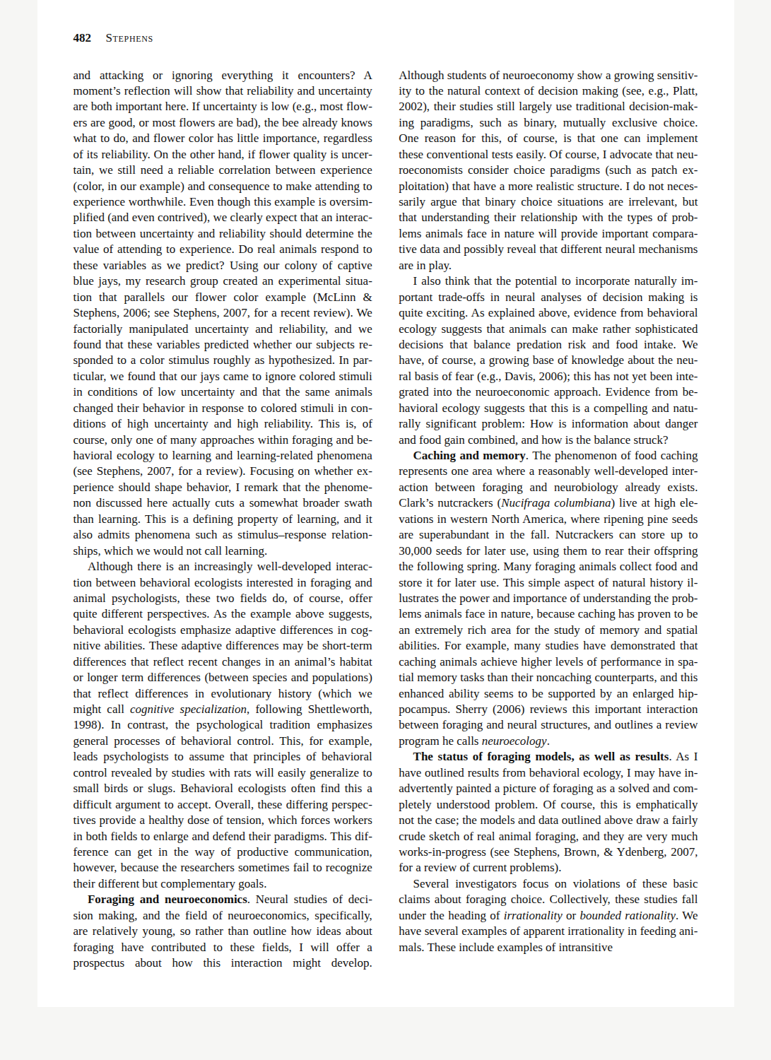482 Stephens
and attacking or ignoring everything it encounters? A moment’s reflection will show that reliability and uncertainty are both important here. If uncertainty is low (e.g., most flowers are good, or most flowers are bad), the bee already knows what to do, and flower color has little importance, regardless of its reliability. On the other hand, if flower quality is uncertain, we still need a reliable correlation between experience (color, in our example) and consequence to make attending to experience worthwhile. Even though this example is oversimplified (and even contrived), we clearly expect that an interaction between uncertainty and reliability should determine the value of attending to experience. Do real animals respond to these variables as we predict? Using our colony of captive blue jays, my research group created an experimental situation that parallels our flower color example (McLinn & Stephens, 2006; see Stephens, 2007, for a recent review). We factorially manipulated uncertainty and reliability, and we found that these variables predicted whether our subjects responded to a color stimulus roughly as hypothesized. In particular, we found that our jays came to ignore colored stimuli in conditions of low uncertainty and that the same animals changed their behavior in response to colored stimuli in conditions of high uncertainty and high reliability. This is, of course, only one of many approaches within foraging and behavioral ecology to learning and learning-related phenomena (see Stephens, 2007, for a review). Focusing on whether experience should shape behavior, I remark that the phenomenon discussed here actually cuts a somewhat broader swath than learning. This is a defining property of learning, and it also admits phenomena such as stimulus–response relationships, which we would not call learning.
Although there is an increasingly well-developed interaction between behavioral ecologists interested in foraging and animal psychologists, these two fields do, of course, offer quite different perspectives. As the example above suggests, behavioral ecologists emphasize adaptive differences in cognitive abilities. These adaptive differences may be short-term differences that reflect recent changes in an animal’s habitat or longer term differences (between species and populations) that reflect differences in evolutionary history (which we might call cognitive specialization, following Shettleworth, 1998). In contrast, the psychological tradition emphasizes general processes of behavioral control. This, for example, leads psychologists to assume that principles of behavioral control revealed by studies with rats will easily generalize to small birds or slugs. Behavioral ecologists often find this a difficult argument to accept. Overall, these differing perspectives provide a healthy dose of tension, which forces workers in both fields to enlarge and defend their paradigms. This difference can get in the way of productive communication, however, because the researchers sometimes fail to recognize their different but complementary goals.
Foraging and neuroeconomics. Neural studies of decision making, and the field of neuroeconomics, specifically, are relatively young, so rather than outline how ideas about foraging have contributed to these fields, I will offer a prospectus about how this interaction might develop. Although students of neuroeconomy show a growing sensitivity to the natural context of decision making (see, e.g., Platt, 2002), their studies still largely use traditional decision-making paradigms, such as binary, mutually exclusive choice. One reason for this, of course, is that one can implement these conventional tests easily. Of course, I advocate that neuroeconomists consider choice paradigms (such as patch exploitation) that have a more realistic structure. I do not necessarily argue that binary choice situations are irrelevant, but that understanding their relationship with the types of problems animals face in nature will provide important comparative data and possibly reveal that different neural mechanisms are in play.
I also think that the potential to incorporate naturally important trade-offs in neural analyses of decision making is quite exciting. As explained above, evidence from behavioral ecology suggests that animals can make rather sophisticated decisions that balance predation risk and food intake. We have, of course, a growing base of knowledge about the neural basis of fear (e.g., Davis, 2006); this has not yet been integrated into the neuroeconomic approach. Evidence from behavioral ecology suggests that this is a compelling and naturally significant problem: How is information about danger and food gain combined, and how is the balance struck?
Caching and memory. The phenomenon of food caching represents one area where a reasonably well-developed interaction between foraging and neurobiology already exists. Clark’s nutcrackers (Nucifraga columbiana) live at high elevations in western North America, where ripening pine seeds are superabundant in the fall. Nutcrackers can store up to 30,000 seeds for later use, using them to rear their offspring the following spring. Many foraging animals collect food and store it for later use. This simple aspect of natural history illustrates the power and importance of understanding the problems animals face in nature, because caching has proven to be an extremely rich area for the study of memory and spatial abilities. For example, many studies have demonstrated that caching animals achieve higher levels of performance in spatial memory tasks than their noncaching counterparts, and this enhanced ability seems to be supported by an enlarged hippocampus. Sherry (2006) reviews this important interaction between foraging and neural structures, and outlines a review program he calls neuroecology.
The status of foraging models, as well as results. As I have outlined results from behavioral ecology, I may have inadvertently painted a picture of foraging as a solved and completely understood problem. Of course, this is emphatically not the case; the models and data outlined above draw a fairly crude sketch of real animal foraging, and they are very much works-in-progress (see Stephens, Brown, & Ydenberg, 2007, for a review of current problems).
Several investigators focus on violations of these basic claims about foraging choice. Collectively, these studies fall under the heading of irrationality or bounded rationality. We have several examples of apparent irrationality in feeding animals. These include examples of intransitive